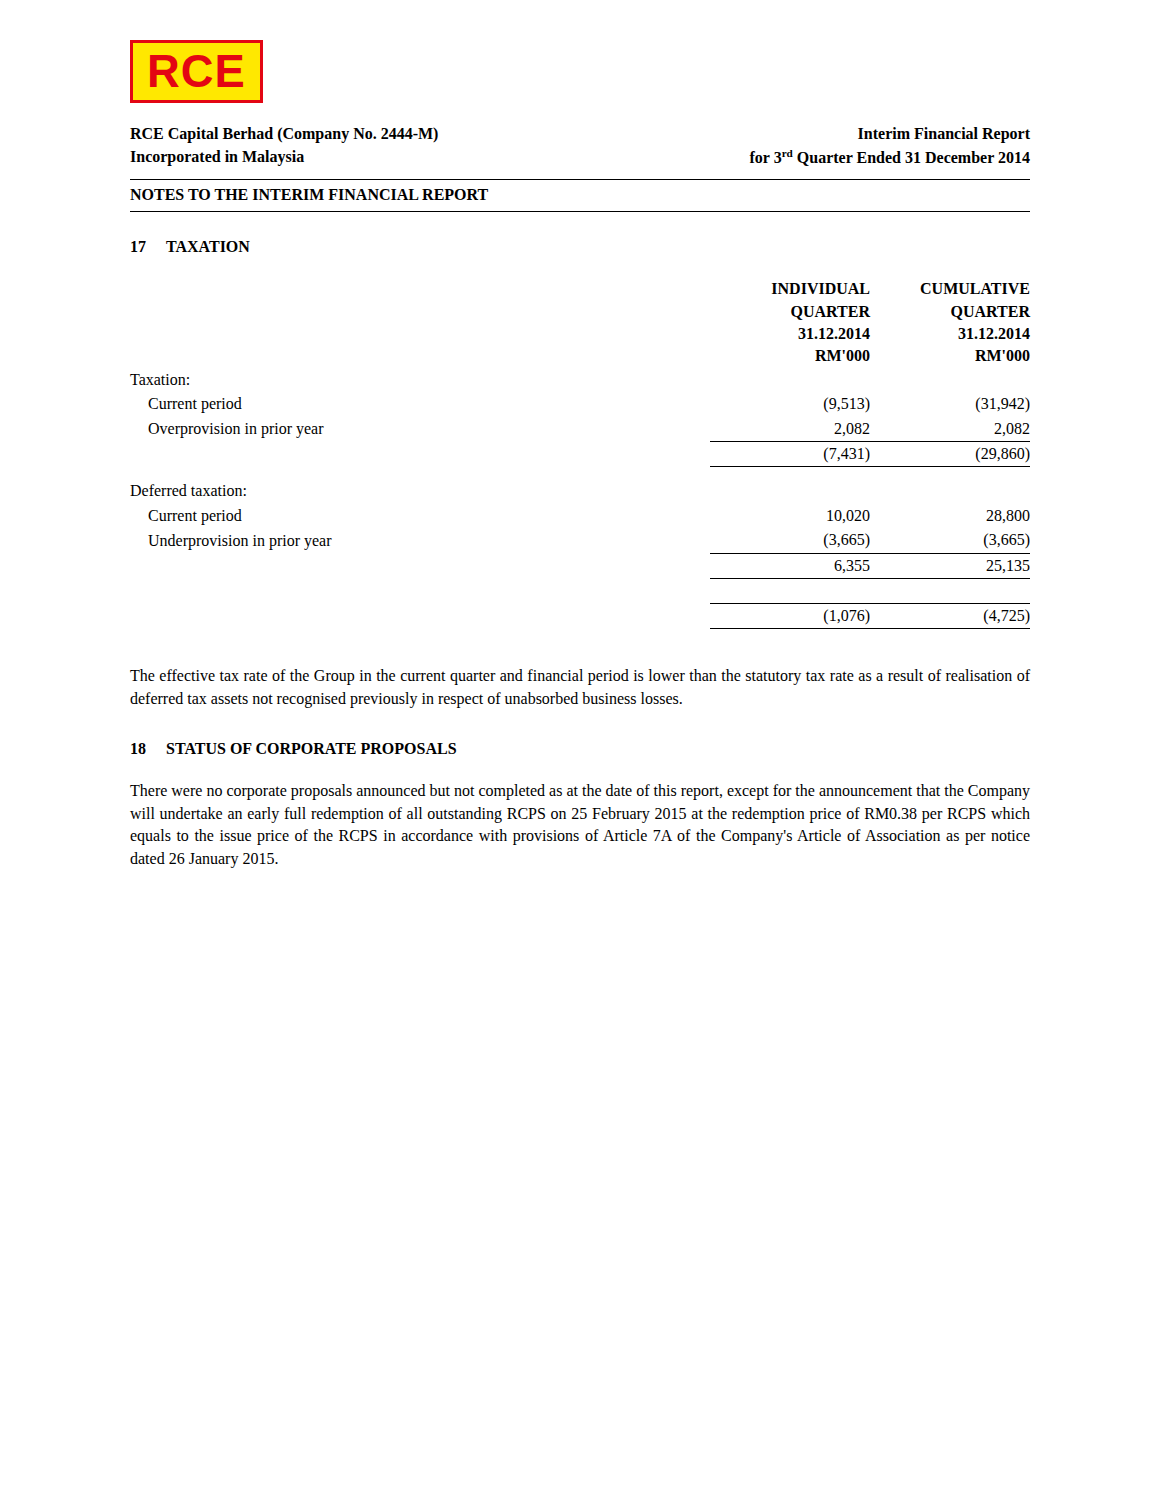RCE
| RCE Capital Berhad (Company No. 2444-M) | Interim Financial Report |
| Incorporated in Malaysia | for 3 rd Quarter Ended 31 December 2014 |
NOTES TO THE INTERIM FINANCIAL REPORT
17 TAXATION
| | INDIVIDUAL | CUMULATIVE |
| | QUARTER | QUARTER |
| | 31.12.2014 | 31.12.2014 |
| | RM'000 | RM'000 |
| Taxation: | | |
| Current period | (9,513) | (31,942) |
| Overprovision in prior year | 2,082 | 2,082 |
| | (7,431) | (29,860) |
| Deferred taxation: | | |
| Current period | 10,020 | 28,800 |
| Underprovision in prior year | (3,665) | (3,665) |
| | 6,355 | 25,135 |
| | (1,076) | (4,725) |
The effective tax rate of the Group in the current quarter and financial period is lower than the statutory tax rate as a result of realisation of deferred tax assets not recognised previously in respect of unabsorbed business losses.
18 STATUS OF CORPORATE PROPOSALS
There were no corporate proposals announced but not completed as at the date of this report, except for the announcement that the Company will undertake an early full redemption of all outstanding RCPS on 25 February 2015 at the redemption price of RM0.38 per RCPS which equals to the issue price of the RCPS in accordance with provisions of Article 7A of the Company's Article of Association as per notice dated 26 January 2015.